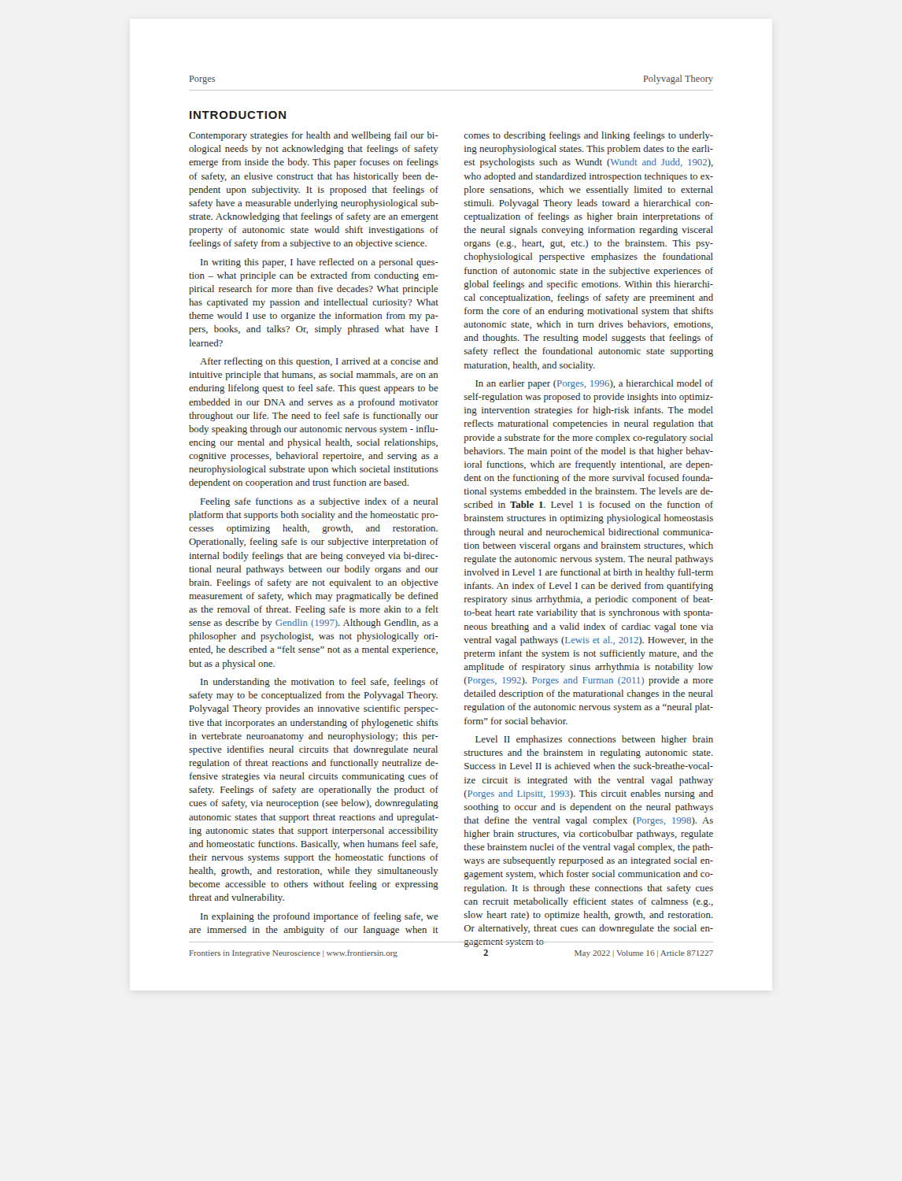Porges Polyvagal Theory
Introduction
Contemporary strategies for health and wellbeing fail our biological needs by not acknowledging that feelings of safety emerge from inside the body. This paper focuses on feelings of safety, an elusive construct that has historically been dependent upon subjectivity. It is proposed that feelings of safety have a measurable underlying neurophysiological substrate. Acknowledging that feelings of safety are an emergent property of autonomic state would shift investigations of feelings of safety from a subjective to an objective science.
In writing this paper, I have reflected on a personal question – what principle can be extracted from conducting empirical research for more than five decades? What principle has captivated my passion and intellectual curiosity? What theme would I use to organize the information from my papers, books, and talks? Or, simply phrased what have I learned?
After reflecting on this question, I arrived at a concise and intuitive principle that humans, as social mammals, are on an enduring lifelong quest to feel safe. This quest appears to be embedded in our DNA and serves as a profound motivator throughout our life. The need to feel safe is functionally our body speaking through our autonomic nervous system - influencing our mental and physical health, social relationships, cognitive processes, behavioral repertoire, and serving as a neurophysiological substrate upon which societal institutions dependent on cooperation and trust function are based.
Feeling safe functions as a subjective index of a neural platform that supports both sociality and the homeostatic processes optimizing health, growth, and restoration. Operationally, feeling safe is our subjective interpretation of internal bodily feelings that are being conveyed via bi-directional neural pathways between our bodily organs and our brain. Feelings of safety are not equivalent to an objective measurement of safety, which may pragmatically be defined as the removal of threat. Feeling safe is more akin to a felt sense as describe by Gendlin (1997). Although Gendlin, as a philosopher and psychologist, was not physiologically oriented, he described a “felt sense” not as a mental experience, but as a physical one.
In understanding the motivation to feel safe, feelings of safety may to be conceptualized from the Polyvagal Theory. Polyvagal Theory provides an innovative scientific perspective that incorporates an understanding of phylogenetic shifts in vertebrate neuroanatomy and neurophysiology; this perspective identifies neural circuits that downregulate neural regulation of threat reactions and functionally neutralize defensive strategies via neural circuits communicating cues of safety. Feelings of safety are operationally the product of cues of safety, via neuroception (see below), downregulating autonomic states that support threat reactions and upregulating autonomic states that support interpersonal accessibility and homeostatic functions. Basically, when humans feel safe, their nervous systems support the homeostatic functions of health, growth, and restoration, while they simultaneously become accessible to others without feeling or expressing threat and vulnerability.
In explaining the profound importance of feeling safe, we are immersed in the ambiguity of our language when it comes to describing feelings and linking feelings to underlying neurophysiological states. This problem dates to the earliest psychologists such as Wundt (Wundt and Judd, 1902), who adopted and standardized introspection techniques to explore sensations, which we essentially limited to external stimuli. Polyvagal Theory leads toward a hierarchical conceptualization of feelings as higher brain interpretations of the neural signals conveying information regarding visceral organs (e.g., heart, gut, etc.) to the brainstem. This psychophysiological perspective emphasizes the foundational function of autonomic state in the subjective experiences of global feelings and specific emotions. Within this hierarchical conceptualization, feelings of safety are preeminent and form the core of an enduring motivational system that shifts autonomic state, which in turn drives behaviors, emotions, and thoughts. The resulting model suggests that feelings of safety reflect the foundational autonomic state supporting maturation, health, and sociality.
In an earlier paper (Porges, 1996), a hierarchical model of self-regulation was proposed to provide insights into optimizing intervention strategies for high-risk infants. The model reflects maturational competencies in neural regulation that provide a substrate for the more complex co-regulatory social behaviors. The main point of the model is that higher behavioral functions, which are frequently intentional, are dependent on the functioning of the more survival focused foundational systems embedded in the brainstem. The levels are described in Table 1. Level 1 is focused on the function of brainstem structures in optimizing physiological homeostasis through neural and neurochemical bidirectional communication between visceral organs and brainstem structures, which regulate the autonomic nervous system. The neural pathways involved in Level 1 are functional at birth in healthy full-term infants. An index of Level I can be derived from quantifying respiratory sinus arrhythmia, a periodic component of beat-to-beat heart rate variability that is synchronous with spontaneous breathing and a valid index of cardiac vagal tone via ventral vagal pathways (Lewis et al., 2012). However, in the preterm infant the system is not sufficiently mature, and the amplitude of respiratory sinus arrhythmia is notability low (Porges, 1992). Porges and Furman (2011) provide a more detailed description of the maturational changes in the neural regulation of the autonomic nervous system as a “neural platform” for social behavior.
Level II emphasizes connections between higher brain structures and the brainstem in regulating autonomic state. Success in Level II is achieved when the suck-breathe-vocalize circuit is integrated with the ventral vagal pathway (Porges and Lipsitt, 1993). This circuit enables nursing and soothing to occur and is dependent on the neural pathways that define the ventral vagal complex (Porges, 1998). As higher brain structures, via corticobulbar pathways, regulate these brainstem nuclei of the ventral vagal complex, the pathways are subsequently repurposed as an integrated social engagement system, which foster social communication and co-regulation. It is through these connections that safety cues can recruit metabolically efficient states of calmness (e.g., slow heart rate) to optimize health, growth, and restoration. Or alternatively, threat cues can downregulate the social engagement system to
Frontiers in Integrative Neuroscience | www.frontiersin.org 2 May 2022 | Volume 16 | Article 871227